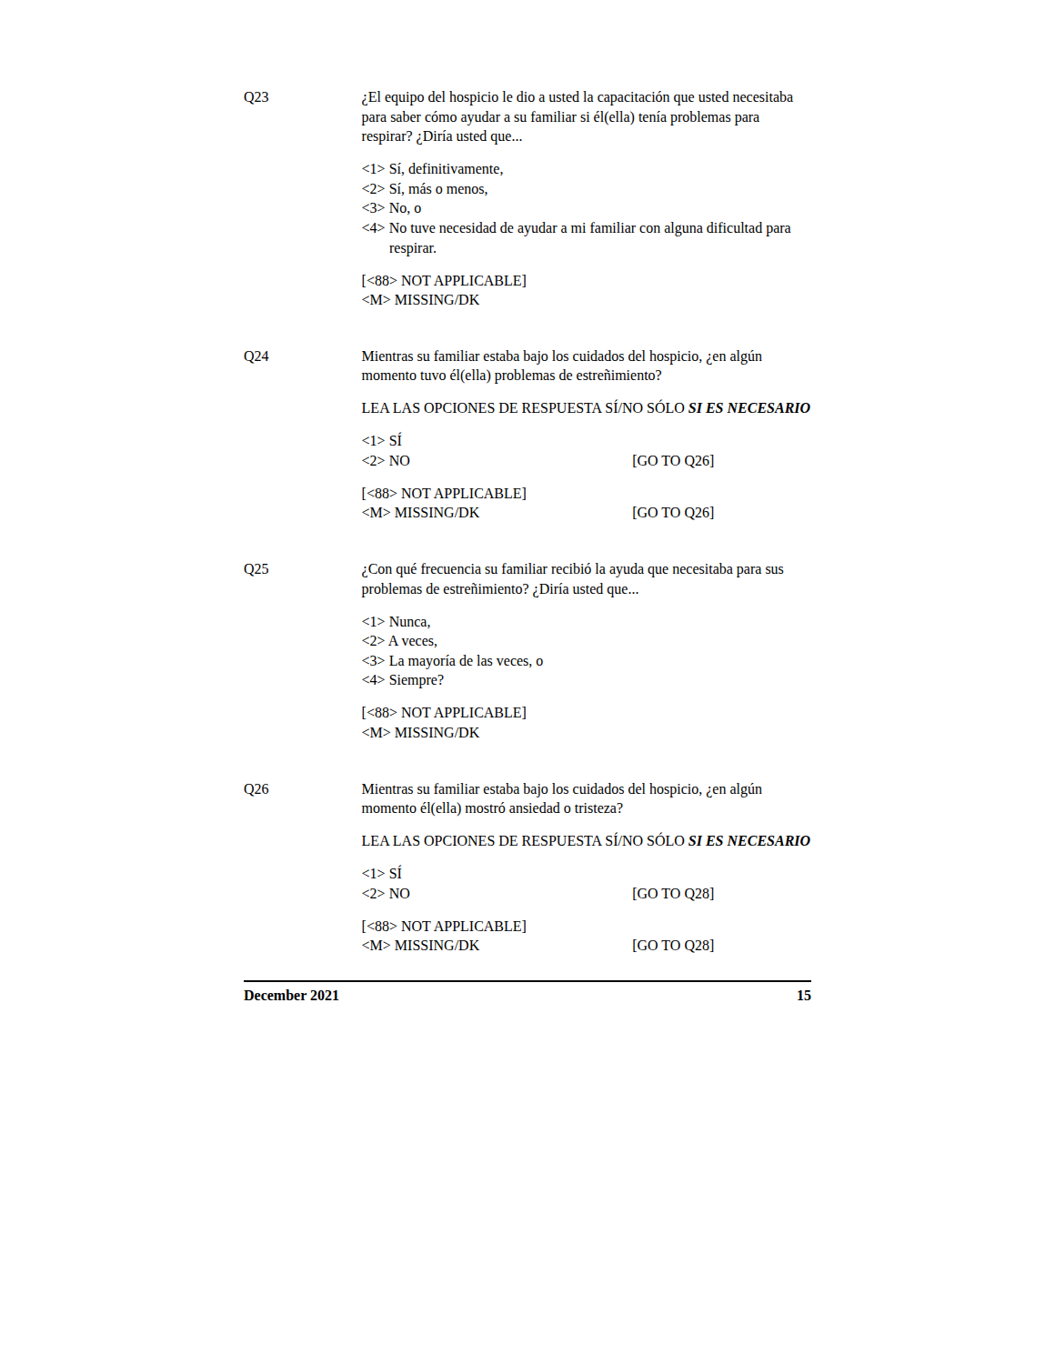Q23
¿El equipo del hospicio le dio a usted la capacitación que usted necesitaba para saber cómo ayudar a su familiar si él(ella) tenía problemas para respirar? ¿Diría usted que...
<1> Sí, definitivamente,
<2> Sí, más o menos,
<3> No, o
<4> No tuve necesidad de ayudar a mi familiar con alguna dificultad para
respirar.
[<88> NOT APPLICABLE]
<M> MISSING/DK
Q24
Mientras su familiar estaba bajo los cuidados del hospicio, ¿en algún momento tuvo él(ella) problemas de estreñimiento?
LEA LAS OPCIONES DE RESPUESTA SÍ/NO SÓLO SI ES NECESARIO
<1> SÍ
<2> NO[GO TO Q26]
[<88> NOT APPLICABLE]
<M> MISSING/DK[GO TO Q26]
Q25
¿Con qué frecuencia su familiar recibió la ayuda que necesitaba para sus problemas de estreñimiento? ¿Diría usted que...
<1> Nunca,
<2> A veces,
<3> La mayoría de las veces, o
<4> Siempre?
[<88> NOT APPLICABLE]
<M> MISSING/DK
Q26
Mientras su familiar estaba bajo los cuidados del hospicio, ¿en algún momento él(ella) mostró ansiedad o tristeza?
LEA LAS OPCIONES DE RESPUESTA SÍ/NO SÓLO SI ES NECESARIO
<1> SÍ
<2> NO[GO TO Q28]
[<88> NOT APPLICABLE]
<M> MISSING/DK[GO TO Q28]
December 2021 15